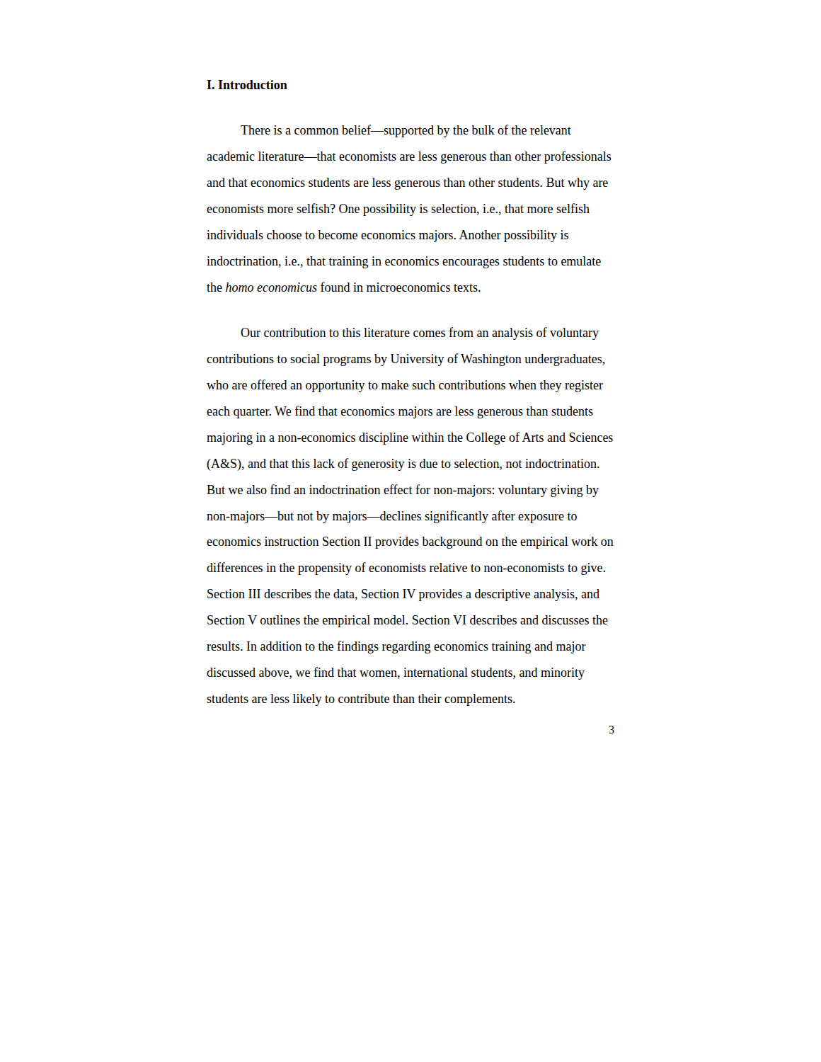I. Introduction
There is a common belief—supported by the bulk of the relevant academic literature—that economists are less generous than other professionals and that economics students are less generous than other students. But why are economists more selfish? One possibility is selection, i.e., that more selfish individuals choose to become economics majors. Another possibility is indoctrination, i.e., that training in economics encourages students to emulate the homo economicus found in microeconomics texts.
Our contribution to this literature comes from an analysis of voluntary contributions to social programs by University of Washington undergraduates, who are offered an opportunity to make such contributions when they register each quarter. We find that economics majors are less generous than students majoring in a non-economics discipline within the College of Arts and Sciences (A&S), and that this lack of generosity is due to selection, not indoctrination. But we also find an indoctrination effect for non-majors: voluntary giving by non-majors—but not by majors—declines significantly after exposure to economics instruction Section II provides background on the empirical work on differences in the propensity of economists relative to non-economists to give. Section III describes the data, Section IV provides a descriptive analysis, and Section V outlines the empirical model. Section VI describes and discusses the results. In addition to the findings regarding economics training and major discussed above, we find that women, international students, and minority students are less likely to contribute than their complements.
3